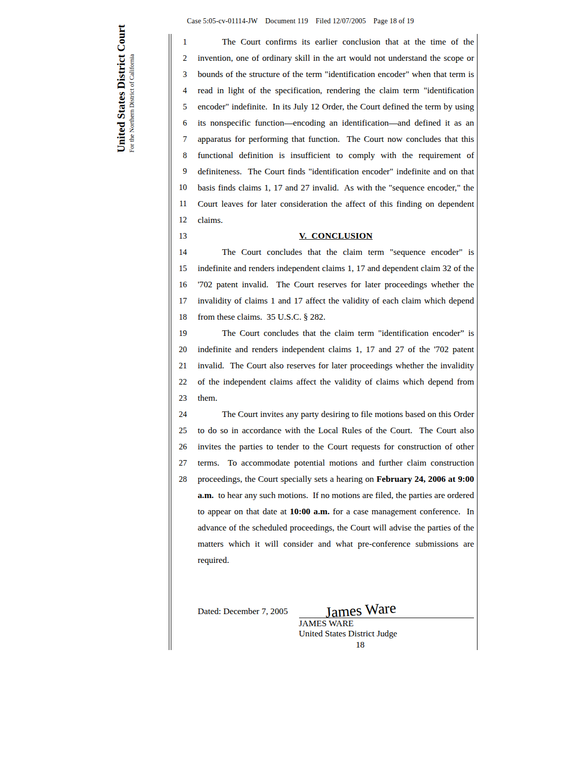Case 5:05-cv-01114-JW Document 119 Filed 12/07/2005 Page 18 of 19
United States District Court
For the Northern District of California
1
2
3
4
5
6
7
8
9
10
11
12
13
14
15
16
17
18
19
20
21
22
23
24
25
26
27
28
The Court confirms its earlier conclusion that at the time of the invention, one of ordinary skill in the art would not understand the scope or bounds of the structure of the term "identification encoder" when that term is read in light of the specification, rendering the claim term "identification encoder" indefinite. In its July 12 Order, the Court defined the term by using its nonspecific function—encoding an identification—and defined it as an apparatus for performing that function. The Court now concludes that this functional definition is insufficient to comply with the requirement of definiteness. The Court finds "identification encoder" indefinite and on that basis finds claims 1, 17 and 27 invalid. As with the "sequence encoder," the Court leaves for later consideration the affect of this finding on dependent claims.
V. CONCLUSION
The Court concludes that the claim term "sequence encoder" is indefinite and renders independent claims 1, 17 and dependent claim 32 of the '702 patent invalid. The Court reserves for later proceedings whether the invalidity of claims 1 and 17 affect the validity of each claim which depend from these claims. 35 U.S.C. § 282.
The Court concludes that the claim term "identification encoder” is indefinite and renders independent claims 1, 17 and 27 of the '702 patent invalid. The Court also reserves for later proceedings whether the invalidity of the independent claims affect the validity of claims which depend from them.
The Court invites any party desiring to file motions based on this Order to do so in accordance with the Local Rules of the Court. The Court also invites the parties to tender to the Court requests for construction of other terms. To accommodate potential motions and further claim construction proceedings, the Court specially sets a hearing on February 24, 2006 at 9:00 a.m. to hear any such motions. If no motions are filed, the parties are ordered to appear on that date at 10:00 a.m. for a case management conference. In advance of the scheduled proceedings, the Court will advise the parties of the matters which it will consider and what pre-conference submissions are required.
Dated: December 7, 2005
James Ware
JAMES WARE
United States District Judge
18